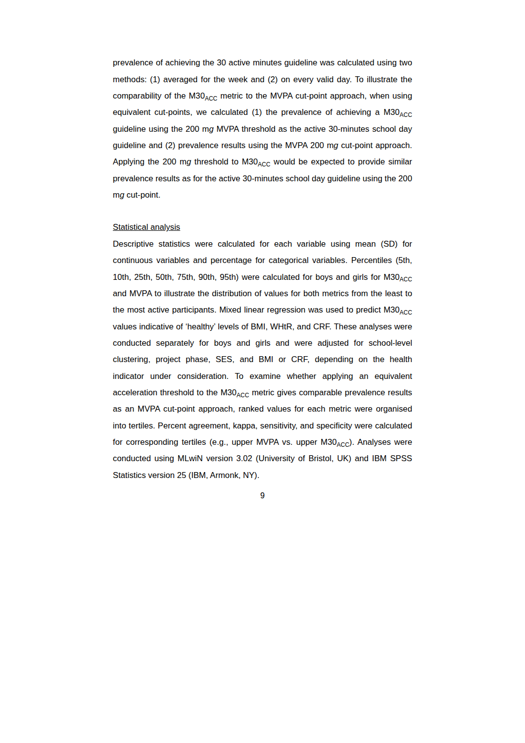prevalence of achieving the 30 active minutes guideline was calculated using two methods: (1) averaged for the week and (2) on every valid day. To illustrate the comparability of the M30ACC metric to the MVPA cut-point approach, when using equivalent cut-points, we calculated (1) the prevalence of achieving a M30ACC guideline using the 200 mg MVPA threshold as the active 30-minutes school day guideline and (2) prevalence results using the MVPA 200 mg cut-point approach. Applying the 200 mg threshold to M30ACC would be expected to provide similar prevalence results as for the active 30-minutes school day guideline using the 200 mg cut-point.
Statistical analysis
Descriptive statistics were calculated for each variable using mean (SD) for continuous variables and percentage for categorical variables. Percentiles (5th, 10th, 25th, 50th, 75th, 90th, 95th) were calculated for boys and girls for M30ACC and MVPA to illustrate the distribution of values for both metrics from the least to the most active participants. Mixed linear regression was used to predict M30ACC values indicative of ‘healthy’ levels of BMI, WHtR, and CRF. These analyses were conducted separately for boys and girls and were adjusted for school-level clustering, project phase, SES, and BMI or CRF, depending on the health indicator under consideration. To examine whether applying an equivalent acceleration threshold to the M30ACC metric gives comparable prevalence results as an MVPA cut-point approach, ranked values for each metric were organised into tertiles. Percent agreement, kappa, sensitivity, and specificity were calculated for corresponding tertiles (e.g., upper MVPA vs. upper M30ACC). Analyses were conducted using MLwiN version 3.02 (University of Bristol, UK) and IBM SPSS Statistics version 25 (IBM, Armonk, NY).
9